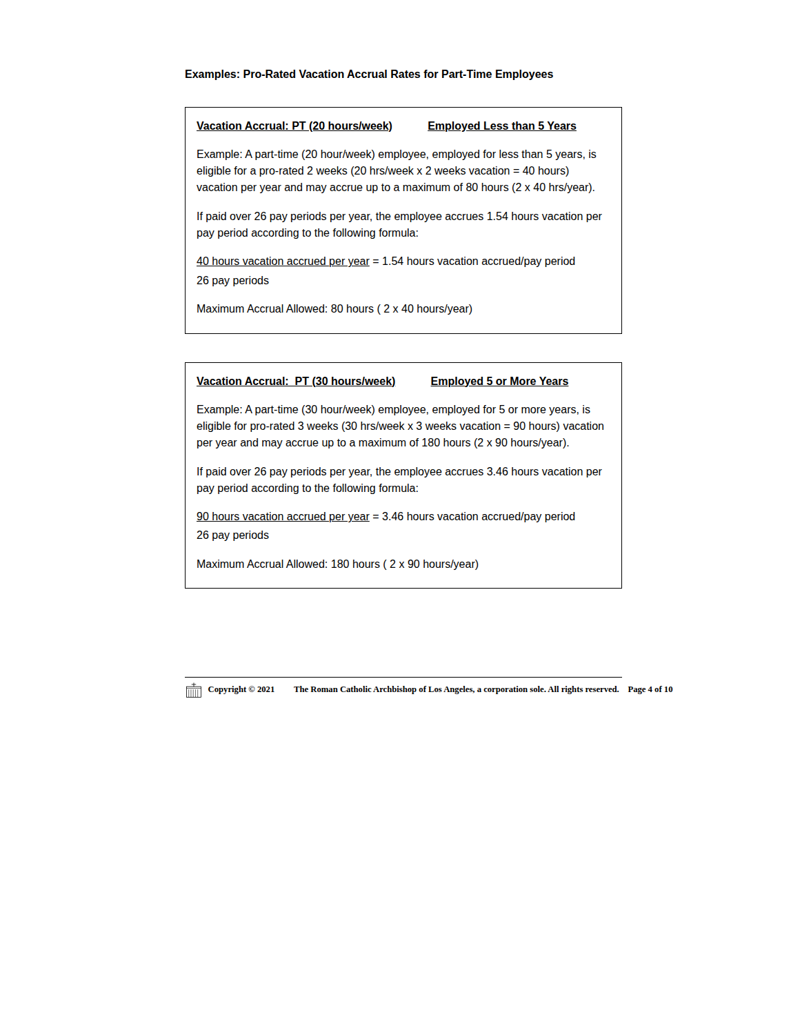Examples: Pro-Rated Vacation Accrual Rates for Part-Time Employees
Vacation Accrual: PT (20 hours/week) Employed Less than 5 Years
Example: A part-time (20 hour/week) employee, employed for less than 5 years, is eligible for a pro-rated 2 weeks (20 hrs/week x 2 weeks vacation = 40 hours) vacation per year and may accrue up to a maximum of 80 hours (2 x 40 hrs/year).
If paid over 26 pay periods per year, the employee accrues 1.54 hours vacation per pay period according to the following formula:
40 hours vacation accrued per year = 1.54 hours vacation accrued/pay period
26 pay periods
Maximum Accrual Allowed: 80 hours ( 2 x 40 hours/year)
Vacation Accrual: PT (30 hours/week) Employed 5 or More Years
Example: A part-time (30 hour/week) employee, employed for 5 or more years, is eligible for pro-rated 3 weeks (30 hrs/week x 3 weeks vacation = 90 hours) vacation per year and may accrue up to a maximum of 180 hours (2 x 90 hours/year).
If paid over 26 pay periods per year, the employee accrues 3.46 hours vacation per pay period according to the following formula:
90 hours vacation accrued per year = 3.46 hours vacation accrued/pay period
26 pay periods
Maximum Accrual Allowed: 180 hours ( 2 x 90 hours/year)
Copyright © 2021 The Roman Catholic Archbishop of Los Angeles, a corporation sole. All rights reserved. Page 4 of 10